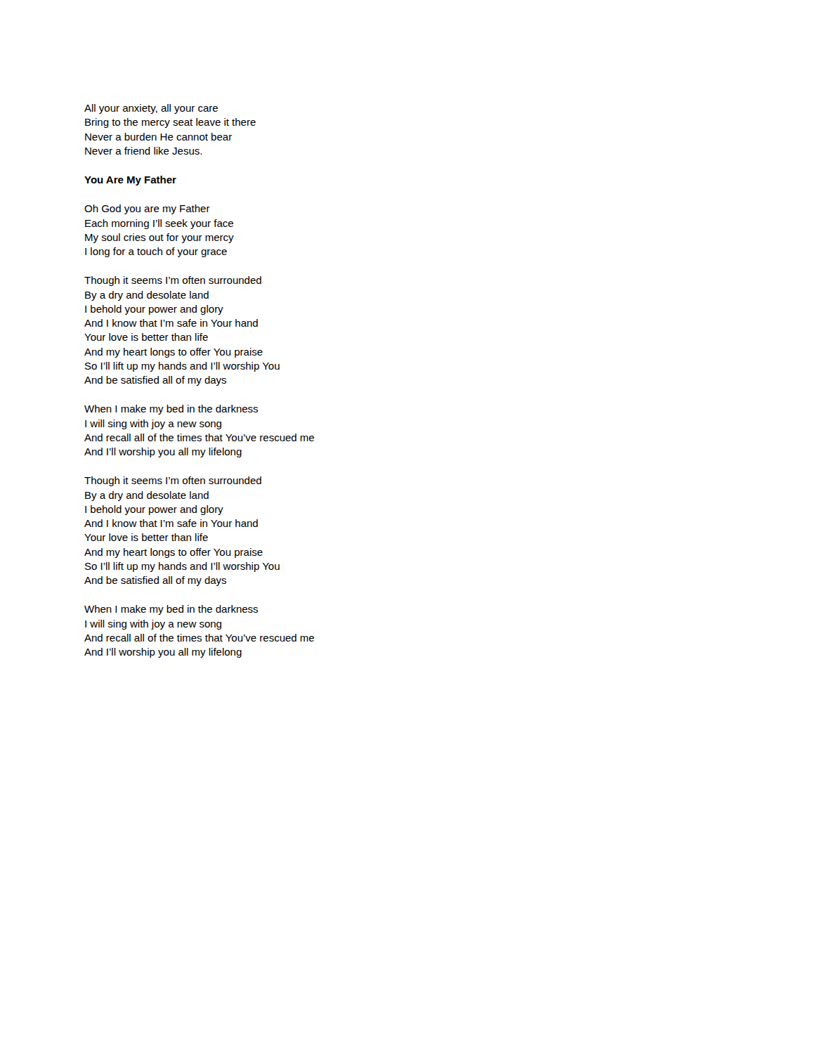All your anxiety, all your care
Bring to the mercy seat leave it there
Never a burden He cannot bear
Never a friend like Jesus.
You Are My Father
Oh God you are my Father
Each morning I’ll seek your face
My soul cries out for your mercy
I long for a touch of your grace
Though it seems I’m often surrounded
By a dry and desolate land
I behold your power and glory
And I know that I’m safe in Your hand
Your love is better than life
And my heart longs to offer You praise
So I’ll lift up my hands and I’ll worship You
And be satisfied all of my days
When I make my bed in the darkness
I will sing with joy a new song
And recall all of the times that You’ve rescued me
And I’ll worship you all my lifelong
Though it seems I’m often surrounded
By a dry and desolate land
I behold your power and glory
And I know that I’m safe in Your hand
Your love is better than life
And my heart longs to offer You praise
So I’ll lift up my hands and I’ll worship You
And be satisfied all of my days
When I make my bed in the darkness
I will sing with joy a new song
And recall all of the times that You’ve rescued me
And I’ll worship you all my lifelong